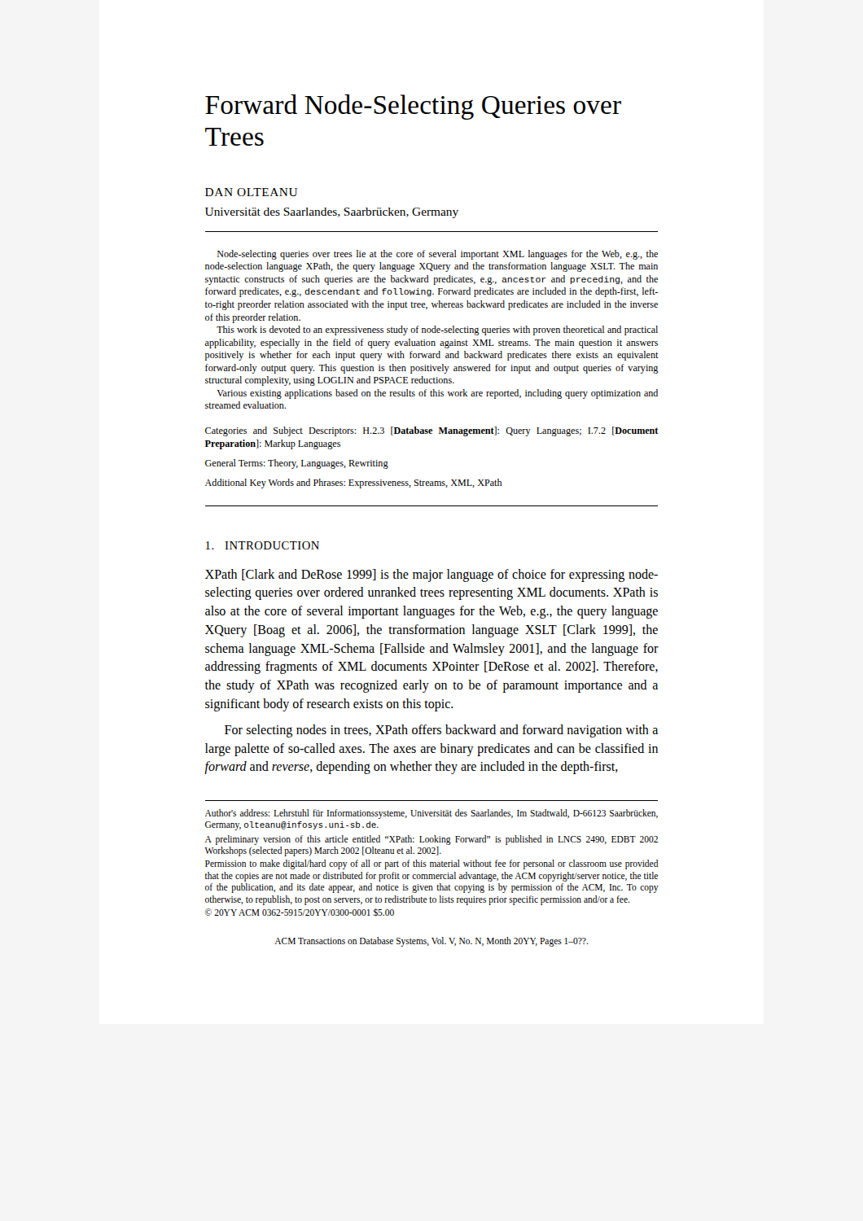Forward Node-Selecting Queries over Trees
DAN OLTEANU
Universität des Saarlandes, Saarbrücken, Germany
Node-selecting queries over trees lie at the core of several important XML languages for the Web, e.g., the node-selection language XPath, the query language XQuery and the transformation language XSLT. The main syntactic constructs of such queries are the backward predicates, e.g., ancestor and preceding, and the forward predicates, e.g., descendant and following. Forward predicates are included in the depth-first, left-to-right preorder relation associated with the input tree, whereas backward predicates are included in the inverse of this preorder relation.
This work is devoted to an expressiveness study of node-selecting queries with proven theoretical and practical applicability, especially in the field of query evaluation against XML streams. The main question it answers positively is whether for each input query with forward and backward predicates there exists an equivalent forward-only output query. This question is then positively answered for input and output queries of varying structural complexity, using LOGLIN and PSPACE reductions.
Various existing applications based on the results of this work are reported, including query optimization and streamed evaluation.
Categories and Subject Descriptors: H.2.3 [Database Management]: Query Languages; I.7.2 [Document Preparation]: Markup Languages
General Terms: Theory, Languages, Rewriting
Additional Key Words and Phrases: Expressiveness, Streams, XML, XPath
1. INTRODUCTION
XPath [Clark and DeRose 1999] is the major language of choice for expressing node-selecting queries over ordered unranked trees representing XML documents. XPath is also at the core of several important languages for the Web, e.g., the query language XQuery [Boag et al. 2006], the transformation language XSLT [Clark 1999], the schema language XML-Schema [Fallside and Walmsley 2001], and the language for addressing fragments of XML documents XPointer [DeRose et al. 2002]. Therefore, the study of XPath was recognized early on to be of paramount importance and a significant body of research exists on this topic.
For selecting nodes in trees, XPath offers backward and forward navigation with a large palette of so-called axes. The axes are binary predicates and can be classified in forward and reverse, depending on whether they are included in the depth-first,
Author's address: Lehrstuhl für Informationssysteme, Universität des Saarlandes, Im Stadtwald, D-66123 Saarbrücken, Germany, olteanu@infosys.uni-sb.de.
A preliminary version of this article entitled “XPath: Looking Forward” is published in LNCS 2490, EDBT 2002 Workshops (selected papers) March 2002 [Olteanu et al. 2002].
Permission to make digital/hard copy of all or part of this material without fee for personal or classroom use provided that the copies are not made or distributed for profit or commercial advantage, the ACM copyright/server notice, the title of the publication, and its date appear, and notice is given that copying is by permission of the ACM, Inc. To copy otherwise, to republish, to post on servers, or to redistribute to lists requires prior specific permission and/or a fee.
© 20YY ACM 0362-5915/20YY/0300-0001 $5.00
ACM Transactions on Database Systems, Vol. V, No. N, Month 20YY, Pages 1–0??.